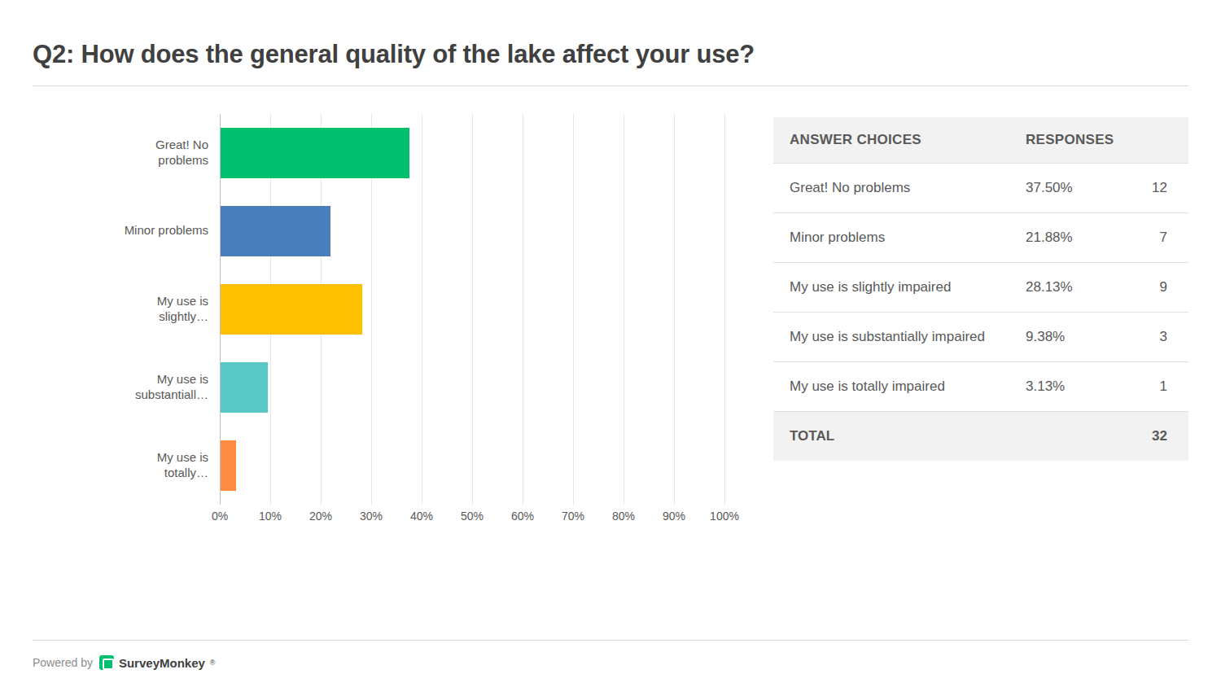Q2: How does the general quality of the lake affect your use?
Great! No
problems
Minor problems
My use is
slightly…
My use is
substantiall…
My use is
totally…
0% 10% 20% 30% 40% 50% 60% 70% 80% 90% 100%
| ANSWER CHOICES | RESPONSES |
| --- | --- |
| Great! No problems | 37.50% | 12 |
| Minor problems | 21.88% | 7 |
| My use is slightly impaired | 28.13% | 9 |
| My use is substantially impaired | 9.38% | 3 |
| My use is totally impaired | 3.13% | 1 |
| TOTAL | | 32 |
Powered by SurveyMonkey®